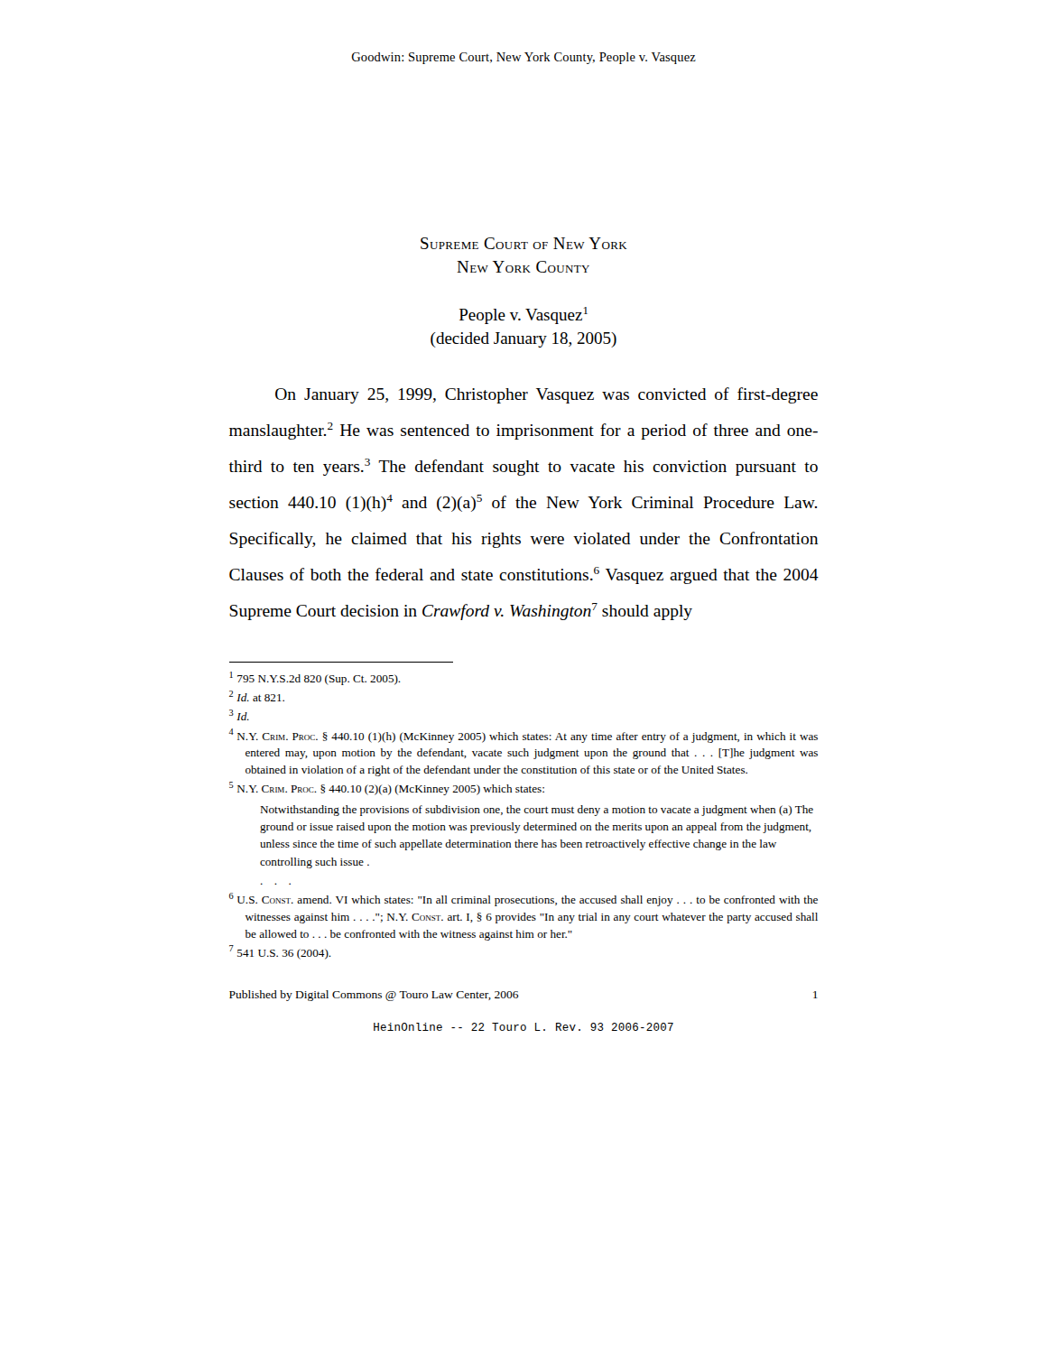Goodwin: Supreme Court, New York County, People v. Vasquez
Supreme Court of New York
New York County
People v. Vasquez1
(decided January 18, 2005)
On January 25, 1999, Christopher Vasquez was convicted of first-degree manslaughter.2 He was sentenced to imprisonment for a period of three and one-third to ten years.3 The defendant sought to vacate his conviction pursuant to section 440.10 (1)(h)4 and (2)(a)5 of the New York Criminal Procedure Law. Specifically, he claimed that his rights were violated under the Confrontation Clauses of both the federal and state constitutions.6 Vasquez argued that the 2004 Supreme Court decision in Crawford v. Washington7 should apply
1795 N.Y.S.2d 820 (Sup. Ct. 2005).
2 Id. at 821.
3 Id.
4 N.Y. Crim. Proc. § 440.10 (1)(h) (McKinney 2005) which states: At any time after entry of a judgment, in which it was entered may, upon motion by the defendant, vacate such judgment upon the ground that . . . [T]he judgment was obtained in violation of a right of the defendant under the constitution of this state or of the United States.
5 N.Y. Crim. Proc. § 440.10 (2)(a) (McKinney 2005) which states:
Notwithstanding the provisions of subdivision one, the court must deny a motion to vacate a judgment when (a) The ground or issue raised upon the motion was previously determined on the merits upon an appeal from the judgment, unless since the time of such appellate determination there has been retroactively effective change in the law controlling such issue .
. . .
6 U.S. Const. amend. VI which states: "In all criminal prosecutions, the accused shall enjoy . . . to be confronted with the witnesses against him . . . ."; N.Y. Const. art. I, § 6 provides "In any trial in any court whatever the party accused shall be allowed to . . . be confronted with the witness against him or her."
7541 U.S. 36 (2004).
Published by Digital Commons @ Touro Law Center, 2006
1
HeinOnline -- 22 Touro L. Rev. 93 2006-2007